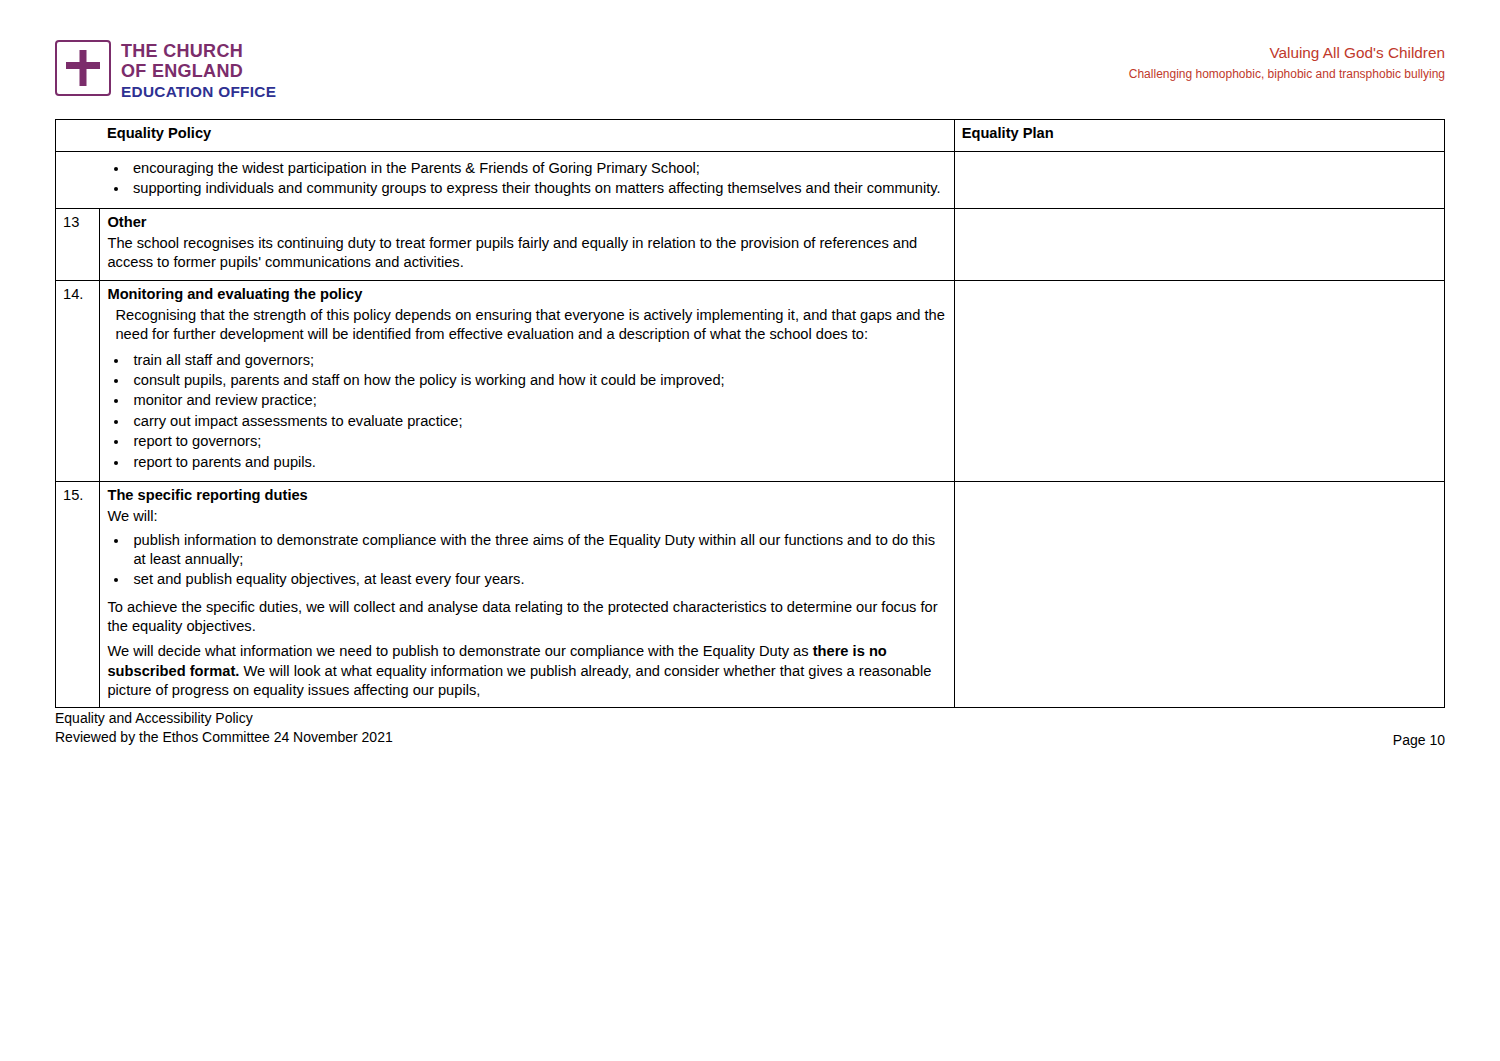THE CHURCH
OF ENGLAND
EDUCATION OFFICE
Valuing All God's Children
Challenging homophobic, biphobic and transphobic bullying
| | Equality Policy | Equality Plan |
| --- | --- | --- |
| | encouraging the widest participation in the Parents & Friends of Goring Primary School; supporting individuals and community groups to express their thoughts on matters affecting themselves and their community. | |
| 13 | Other The school recognises its continuing duty to treat former pupils fairly and equally in relation to the provision of references and access to former pupils' communications and activities. | |
| 14. | Monitoring and evaluating the policy Recognising that the strength of this policy depends on ensuring that everyone is actively implementing it, and that gaps and the need for further development will be identified from effective evaluation and a description of what the school does to: train all staff and governors; consult pupils, parents and staff on how the policy is working and how it could be improved; monitor and review practice; carry out impact assessments to evaluate practice; report to governors; report to parents and pupils. | |
| 15. | The specific reporting duties We will: publish information to demonstrate compliance with the three aims of the Equality Duty within all our functions and to do this at least annually; set and publish equality objectives, at least every four years. To achieve the specific duties, we will collect and analyse data relating to the protected characteristics to determine our focus for the equality objectives. We will decide what information we need to publish to demonstrate our compliance with the Equality Duty as there is no subscribed format. We will look at what equality information we publish already, and consider whether that gives a reasonable picture of progress on equality issues affecting our pupils, | |
Equality and Accessibility Policy
Reviewed by the Ethos Committee 24 November 2021
Page 10